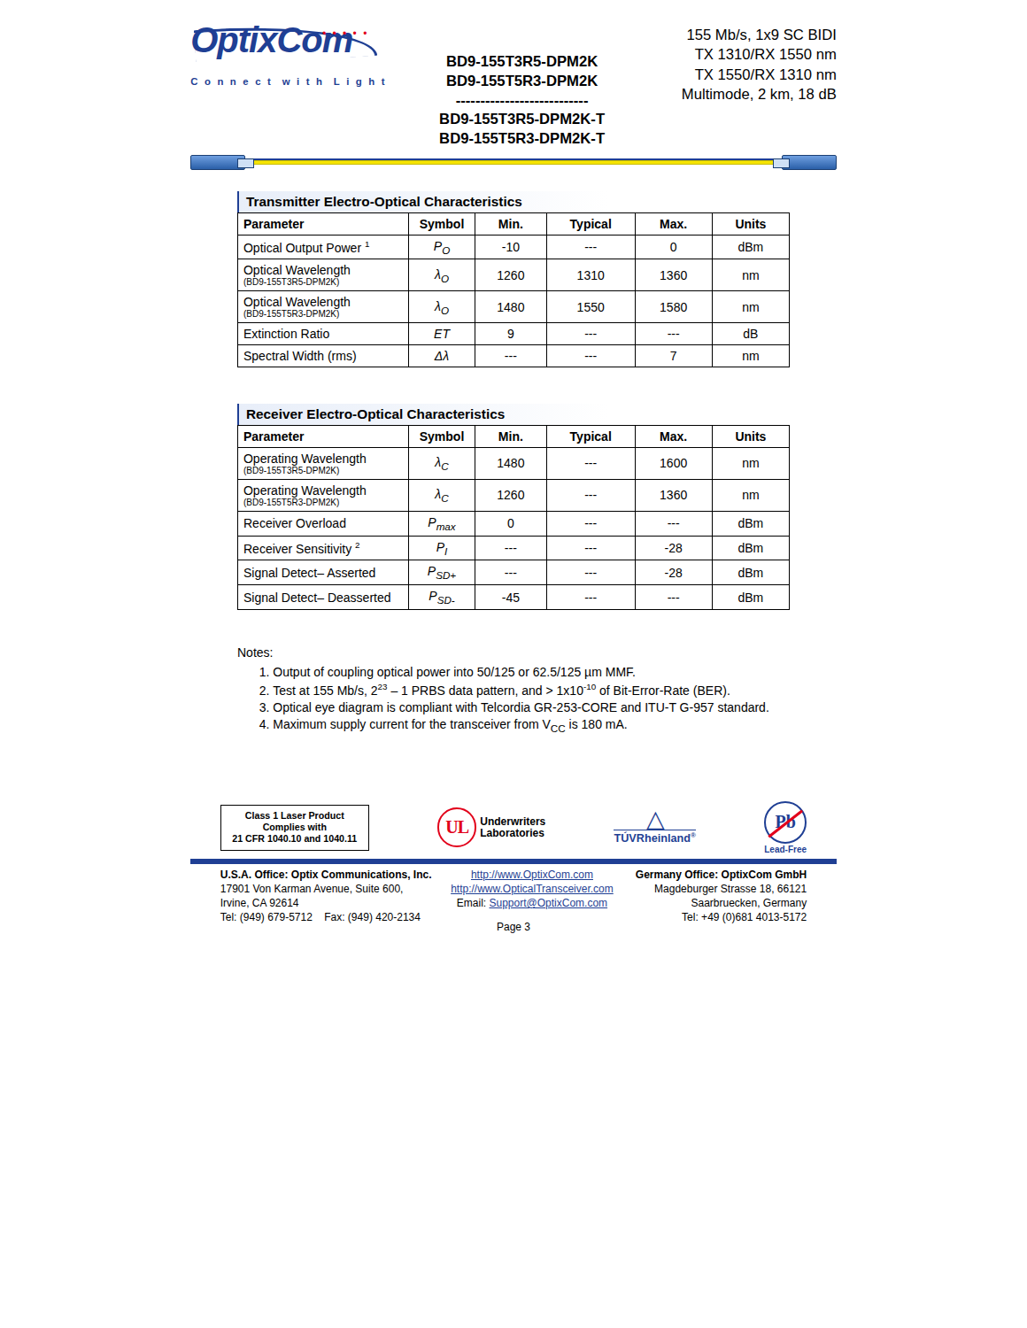• • • • •
Optix Com
C o n n e c t w i t h L i g h t
155 Mb/s, 1x9 SC BIDI
TX 1310/RX 1550 nm
TX 1550/RX 1310 nm
Multimode, 2 km, 18 dB
BD9-155T3R5-DPM2K
BD9-155T5R3-DPM2K
---------------------------
BD9-155T3R5-DPM2K-T
BD9-155T5R3-DPM2K-T
Transmitter Electro-Optical Characteristics
| Parameter | Symbol | Min. | Typical | Max. | Units |
| --- | --- | --- | --- | --- | --- |
| Optical Output Power 1 | P O | -10 | --- | 0 | dBm |
| Optical Wavelength (BD9-155T3R5-DPM2K) | λ O | 1260 | 1310 | 1360 | nm |
| Optical Wavelength (BD9-155T5R3-DPM2K) | λ O | 1480 | 1550 | 1580 | nm |
| Extinction Ratio | ET | 9 | --- | --- | dB |
| Spectral Width (rms) | Δλ | --- | --- | 7 | nm |
Receiver Electro-Optical Characteristics
| Parameter | Symbol | Min. | Typical | Max. | Units |
| --- | --- | --- | --- | --- | --- |
| Operating Wavelength (BD9-155T3R5-DPM2K) | λ C | 1480 | --- | 1600 | nm |
| Operating Wavelength (BD9-155T5R3-DPM2K) | λ C | 1260 | --- | 1360 | nm |
| Receiver Overload | P max | 0 | --- | --- | dBm |
| Receiver Sensitivity 2 | P I | --- | --- | -28 | dBm |
| Signal Detect– Asserted | P SD+ | --- | --- | -28 | dBm |
| Signal Detect– Deasserted | P SD- | -45 | --- | --- | dBm |
Notes:
Output of coupling optical power into 50/125 or 62.5/125 µm MMF.
Test at 155 Mb/s, 223 – 1 PRBS data pattern, and > 1x10-10 of Bit-Error-Rate (BER).
Optical eye diagram is compliant with Telcordia GR-253-CORE and ITU-T G-957 standard.
Maximum supply current for the transceiver from VCC is 180 mA.
Class 1 Laser Product
Complies with
21 CFR 1040.10 and 1040.11
UL
Underwriters
Laboratories
△
TÚVRheinland®
Pb
Lead-Free
U.S.A. Office: Optix Communications, Inc.
17901 Von Karman Avenue, Suite 600,
Irvine, CA 92614
Tel: (949) 679-5712 Fax: (949) 420-2134
http://www.OptixCom.com
http://www.OpticalTransceiver.com
Email: Support@OptixCom.com
Germany Office: OptixCom GmbH
Magdeburger Strasse 18, 66121
Saarbruecken, Germany
Tel: +49 (0)681 4013-5172
Page 3